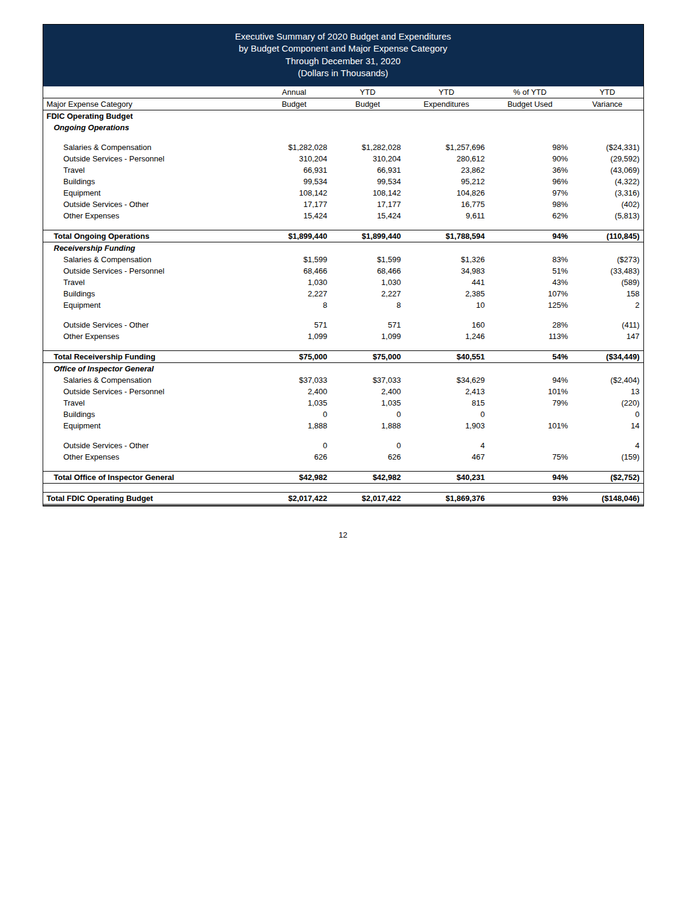Executive Summary of 2020 Budget and Expenditures
by Budget Component and Major Expense Category
Through December 31, 2020
(Dollars in Thousands)
| | Annual | YTD | YTD | % of YTD | YTD |
| --- | --- | --- | --- | --- | --- |
| Major Expense Category | Budget | Budget | Expenditures | Budget Used | Variance |
| FDIC Operating Budget | | | | | |
| Ongoing Operations | | | | | |
| Salaries & Compensation | $1,282,028 | $1,282,028 | $1,257,696 | 98% | ($24,331) |
| Outside Services - Personnel | 310,204 | 310,204 | 280,612 | 90% | (29,592) |
| Travel | 66,931 | 66,931 | 23,862 | 36% | (43,069) |
| Buildings | 99,534 | 99,534 | 95,212 | 96% | (4,322) |
| Equipment | 108,142 | 108,142 | 104,826 | 97% | (3,316) |
| Outside Services - Other | 17,177 | 17,177 | 16,775 | 98% | (402) |
| Other Expenses | 15,424 | 15,424 | 9,611 | 62% | (5,813) |
| Total Ongoing Operations | $1,899,440 | $1,899,440 | $1,788,594 | 94% | (110,845) |
| Receivership Funding | | | | | |
| Salaries & Compensation | $1,599 | $1,599 | $1,326 | 83% | ($273) |
| Outside Services - Personnel | 68,466 | 68,466 | 34,983 | 51% | (33,483) |
| Travel | 1,030 | 1,030 | 441 | 43% | (589) |
| Buildings | 2,227 | 2,227 | 2,385 | 107% | 158 |
| Equipment | 8 | 8 | 10 | 125% | 2 |
| Outside Services - Other | 571 | 571 | 160 | 28% | (411) |
| Other Expenses | 1,099 | 1,099 | 1,246 | 113% | 147 |
| Total Receivership Funding | $75,000 | $75,000 | $40,551 | 54% | ($34,449) |
| Office of Inspector General | | | | | |
| Salaries & Compensation | $37,033 | $37,033 | $34,629 | 94% | ($2,404) |
| Outside Services - Personnel | 2,400 | 2,400 | 2,413 | 101% | 13 |
| Travel | 1,035 | 1,035 | 815 | 79% | (220) |
| Buildings | 0 | 0 | 0 | | 0 |
| Equipment | 1,888 | 1,888 | 1,903 | 101% | 14 |
| Outside Services - Other | 0 | 0 | 4 | | 4 |
| Other Expenses | 626 | 626 | 467 | 75% | (159) |
| Total Office of Inspector General | $42,982 | $42,982 | $40,231 | 94% | ($2,752) |
| Total FDIC Operating Budget | $2,017,422 | $2,017,422 | $1,869,376 | 93% | ($148,046) |
12